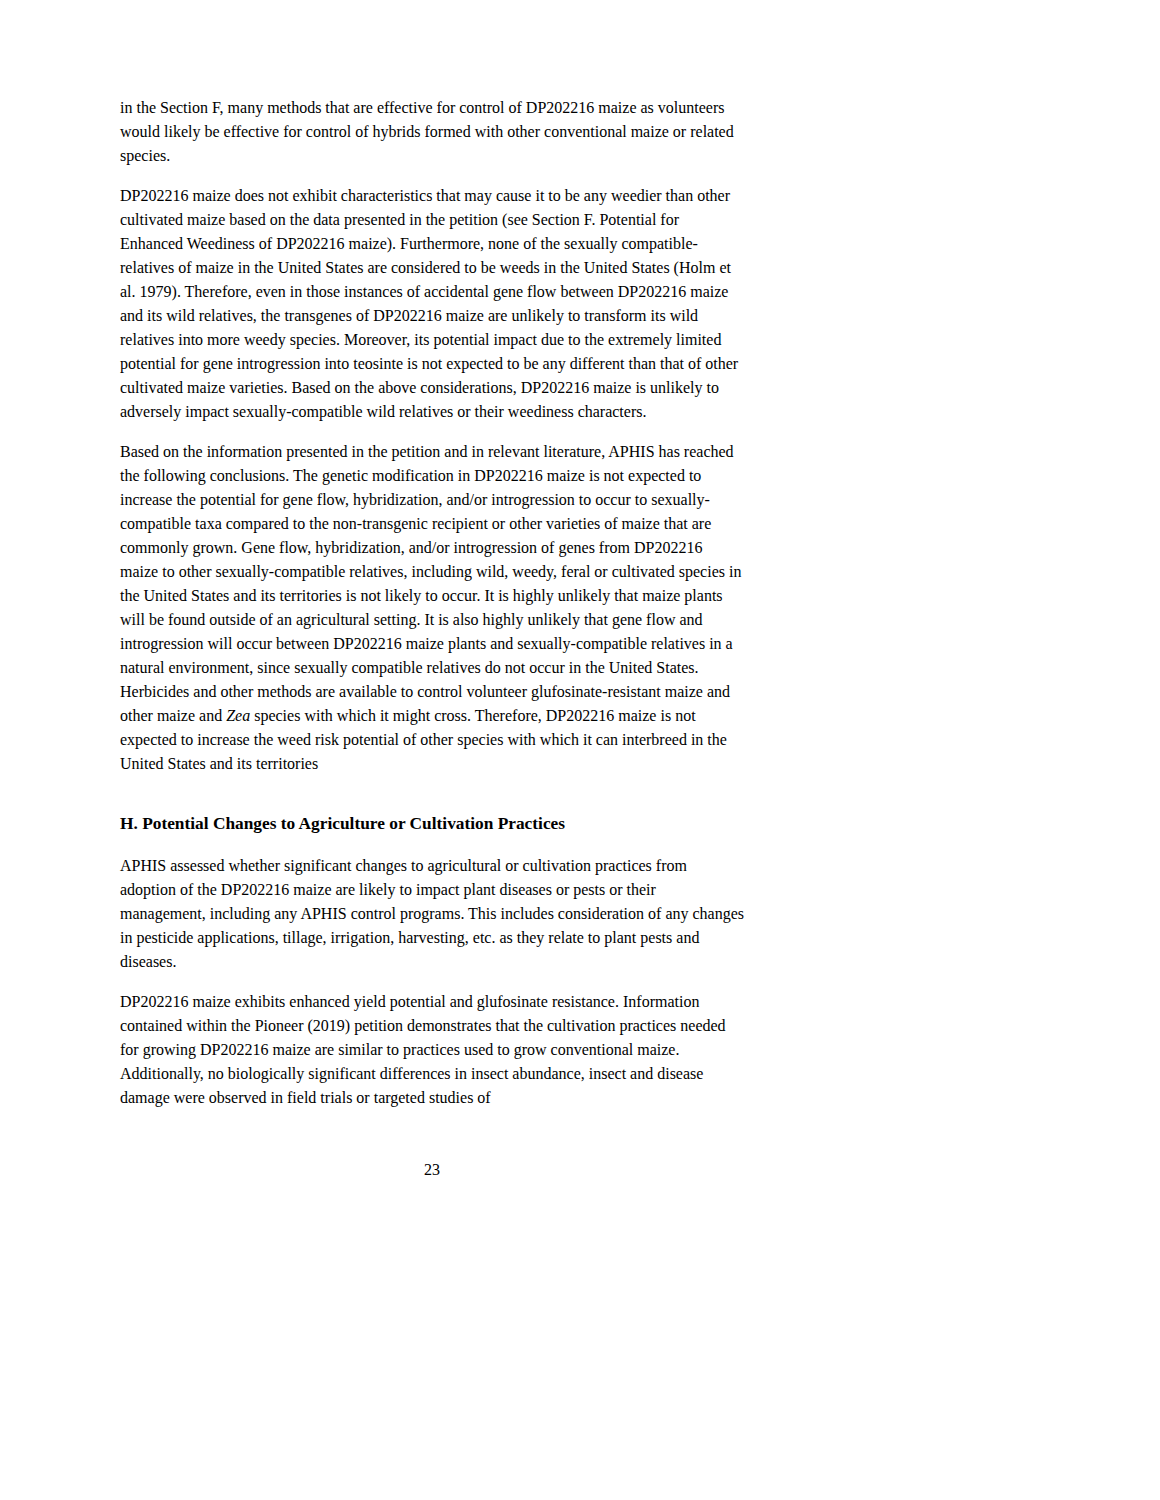in the Section F, many methods that are effective for control of DP202216 maize as volunteers would likely be effective for control of hybrids formed with other conventional maize or related species.
DP202216 maize does not exhibit characteristics that may cause it to be any weedier than other cultivated maize based on the data presented in the petition (see Section F. Potential for Enhanced Weediness of DP202216 maize). Furthermore, none of the sexually compatible-relatives of maize in the United States are considered to be weeds in the United States (Holm et al. 1979). Therefore, even in those instances of accidental gene flow between DP202216 maize and its wild relatives, the transgenes of DP202216 maize are unlikely to transform its wild relatives into more weedy species. Moreover, its potential impact due to the extremely limited potential for gene introgression into teosinte is not expected to be any different than that of other cultivated maize varieties. Based on the above considerations, DP202216 maize is unlikely to adversely impact sexually-compatible wild relatives or their weediness characters.
Based on the information presented in the petition and in relevant literature, APHIS has reached the following conclusions. The genetic modification in DP202216 maize is not expected to increase the potential for gene flow, hybridization, and/or introgression to occur to sexually-compatible taxa compared to the non-transgenic recipient or other varieties of maize that are commonly grown. Gene flow, hybridization, and/or introgression of genes from DP202216 maize to other sexually-compatible relatives, including wild, weedy, feral or cultivated species in the United States and its territories is not likely to occur. It is highly unlikely that maize plants will be found outside of an agricultural setting. It is also highly unlikely that gene flow and introgression will occur between DP202216 maize plants and sexually-compatible relatives in a natural environment, since sexually compatible relatives do not occur in the United States. Herbicides and other methods are available to control volunteer glufosinate-resistant maize and other maize and Zea species with which it might cross. Therefore, DP202216 maize is not expected to increase the weed risk potential of other species with which it can interbreed in the United States and its territories
H. Potential Changes to Agriculture or Cultivation Practices
APHIS assessed whether significant changes to agricultural or cultivation practices from adoption of the DP202216 maize are likely to impact plant diseases or pests or their management, including any APHIS control programs. This includes consideration of any changes in pesticide applications, tillage, irrigation, harvesting, etc. as they relate to plant pests and diseases.
DP202216 maize exhibits enhanced yield potential and glufosinate resistance. Information contained within the Pioneer (2019) petition demonstrates that the cultivation practices needed for growing DP202216 maize are similar to practices used to grow conventional maize. Additionally, no biologically significant differences in insect abundance, insect and disease damage were observed in field trials or targeted studies of
23